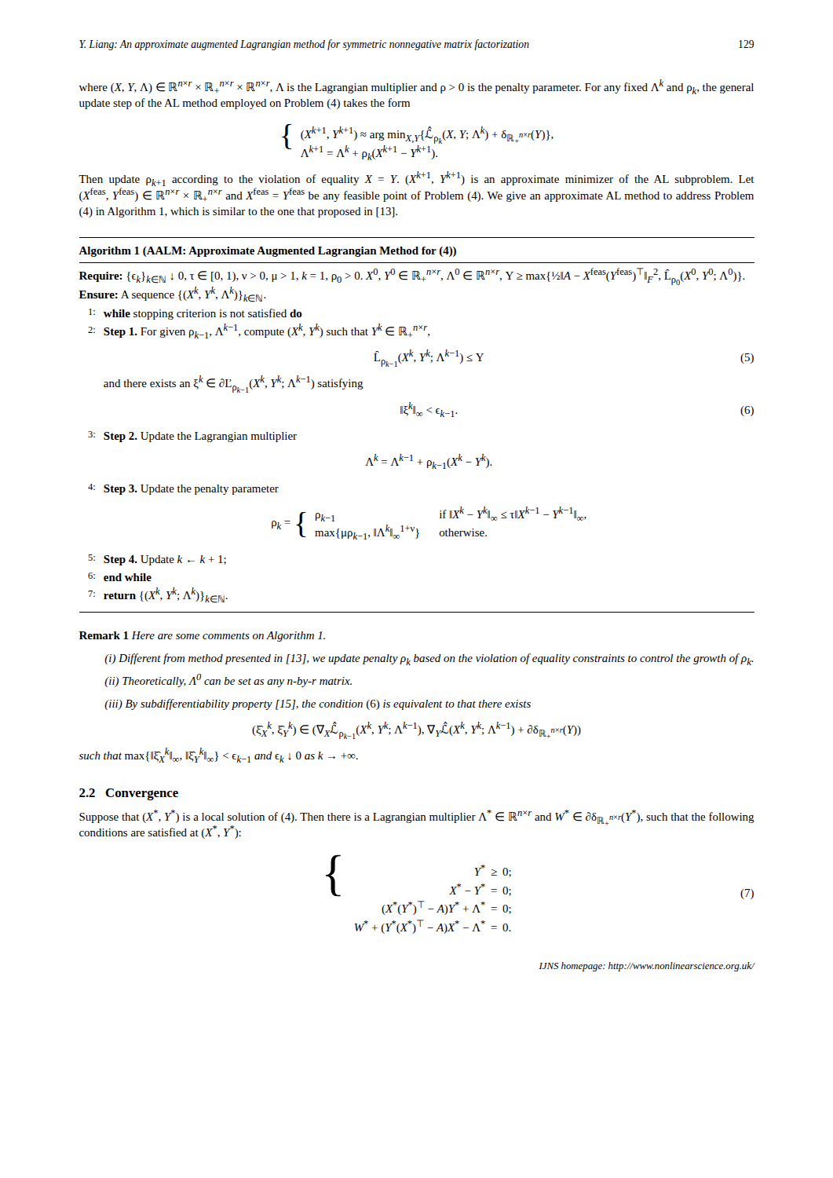Y. Liang: An approximate augmented Lagrangian method for symmetric nonnegative matrix factorization 129
where (X, Y, Λ) ∈ ℝn×r × ℝ+n×r × ℝn×r, Λ is the Lagrangian multiplier and ρ > 0 is the penalty parameter. For any fixed Λk and ρk, the general update step of the AL method employed on Problem (4) takes the form
{ (Xk+1, Yk+1) ≈ arg minX,Y{ℒ̂ρk(X, Y; Λk) + δℝ+n×r(Y)}, Λk+1 = Λk + ρk(Xk+1 − Yk+1).
Then update ρk+1 according to the violation of equality X = Y. (Xk+1, Yk+1) is an approximate minimizer of the AL subproblem. Let (Xfeas, Yfeas) ∈ ℝn×r × ℝ+n×r and Xfeas = Yfeas be any feasible point of Problem (4). We give an approximate AL method to address Problem (4) in Algorithm 1, which is similar to the one that proposed in [13].
Algorithm 1 (AALM: Approximate Augmented Lagrangian Method for (4))
Require: {ϵk}k∈ℕ ↓ 0, τ ∈ [0, 1), ν > 0, μ > 1, k = 1, ρ0 > 0. X0, Y0 ∈ ℝ+n×r, Λ0 ∈ ℝn×r, Υ ≥ max{½‖A − Xfeas(Yfeas)⊤‖F2, L̂ρ0(X0, Y0; Λ0)}.
Ensure: A sequence {(Xk, Yk, Λk)}k∈ℕ.
while stopping criterion is not satisfied do
Step 1. For given ρk−1, Λk−1, compute (Xk, Yk) such that Yk ∈ ℝ+n×r,
L̂ρk−1(Xk, Yk; Λk−1) ≤ Υ
(5)
and there exists an ξk ∈ ∂Ľρk−1(Xk, Yk; Λk−1) satisfying
‖ξk‖∞ < ϵk−1.
(6)
Step 2. Update the Lagrangian multiplier
Λk = Λk−1 + ρk−1(Xk − Yk).
Step 3. Update the penalty parameter
ρk = { ρk−1 if ‖Xk − Yk‖∞ ≤ τ‖Xk−1 − Yk−1‖∞, max{μρk−1, ‖Λk‖∞1+ν} otherwise.
Step 4. Update k ← k + 1;
end while
return {(Xk, Yk; Λk)}k∈ℕ.
Remark 1 Here are some comments on Algorithm 1.
(i) Different from method presented in [13], we update penalty ρk based on the violation of equality constraints to control the growth of ρk.
(ii) Theoretically, Λ0 can be set as any n-by-r matrix.
(iii) By subdifferentiability property [15], the condition (6) is equivalent to that there exists
(ξ̂Xk, ξ̂Yk) ∈ (∇Xℒ̂ρk−1(Xk, Yk; Λk−1), ∇Yℒ̂(Xk, Yk; Λk−1) + ∂δℝ+n×r(Y))
such that max{‖ξ̂Xk‖∞, ‖ξ̂Yk‖∞} < ϵk−1 and ϵk ↓ 0 as k → +∞.
2.2 Convergence
Suppose that (X*, Y*) is a local solution of (4). Then there is a Lagrangian multiplier Λ* ∈ ℝn×r and W* ∈ ∂δℝ+n×r(Y*), such that the following conditions are satisfied at (X*, Y*):
{ Y*≥0; X* − Y*=0; (X*(Y*)⊤ − A)Y* + Λ*=0; W* + (Y*(X*)⊤ − A)X* − Λ*=0.
(7)
IJNS homepage: http://www.nonlinearscience.org.uk/